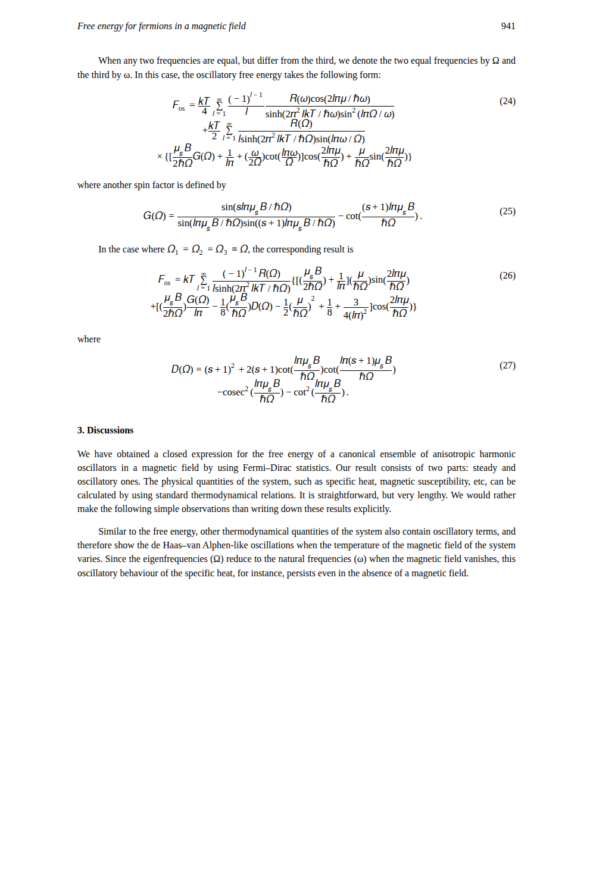Free energy for fermions in a magnetic field 941
When any two frequencies are equal, but differ from the third, we denote the two equal frequencies by Ω and the third by ω. In this case, the oscillatory free energy takes the following form:
Fos = kT4 ∑ l=1 ∞ (−1)l−1 l R(ω)⁢cos(2lπμ/ℏω) sinh(2π2lkT/ℏω)⁢sin2(lπΩ/ω) + kT2 ∑ l=1 ∞ R(Ω) l⁢sinh(2π2lkT/ℏΩ)⁢sin(lπω/Ω) × { [ μsB2ℏΩ G(Ω) + 1lπ + (ω2Ω) cot (lπωΩ) ] cos (2lπμℏΩ) + μℏΩ sin (2lπμℏΩ) }
(24)
where another spin factor is defined by
G(Ω) = sin(slπμsB/ℏΩ) sin(lπμsB/ℏΩ)⁢sin((s+1)lπμsB/ℏΩ) − cot ((s+1)lπμsBℏΩ) .
(25)
In the case where Ω1=Ω2=Ω3≡Ω, the corresponding result is
Fos = kT ∑ l=1 ∞ (−1)l−1R(Ω) l⁢sinh(2π2lkT/ℏΩ) { [ (μsB2ℏΩ) + 1lπ ] (μℏΩ) sin (2lπμℏΩ) + [ (μsB2ℏΩ) G(Ω)lπ − 18 (μsBℏΩ) D(Ω) − 12 (μℏΩ)2 + 18 + 34(lπ)2 ] cos (2lπμℏΩ) }
(26)
where
D(Ω) = (s+1)2 + 2(s+1) cot (lπμsBℏΩ) cot (lπ(s+1)μsBℏΩ) − cosec2 (lπμsBℏΩ) − cot2 (lπμsBℏΩ) .
(27)
3. Discussions
We have obtained a closed expression for the free energy of a canonical ensemble of anisotropic harmonic oscillators in a magnetic field by using Fermi–Dirac statistics. Our result consists of two parts: steady and oscillatory ones. The physical quantities of the system, such as specific heat, magnetic susceptibility, etc, can be calculated by using standard thermodynamical relations. It is straightforward, but very lengthy. We would rather make the following simple observations than writing down these results explicitly.
Similar to the free energy, other thermodynamical quantities of the system also contain oscillatory terms, and therefore show the de Haas–van Alphen-like oscillations when the temperature of the magnetic field of the system varies. Since the eigenfrequencies (Ω) reduce to the natural frequencies (ω) when the magnetic field vanishes, this oscillatory behaviour of the specific heat, for instance, persists even in the absence of a magnetic field.